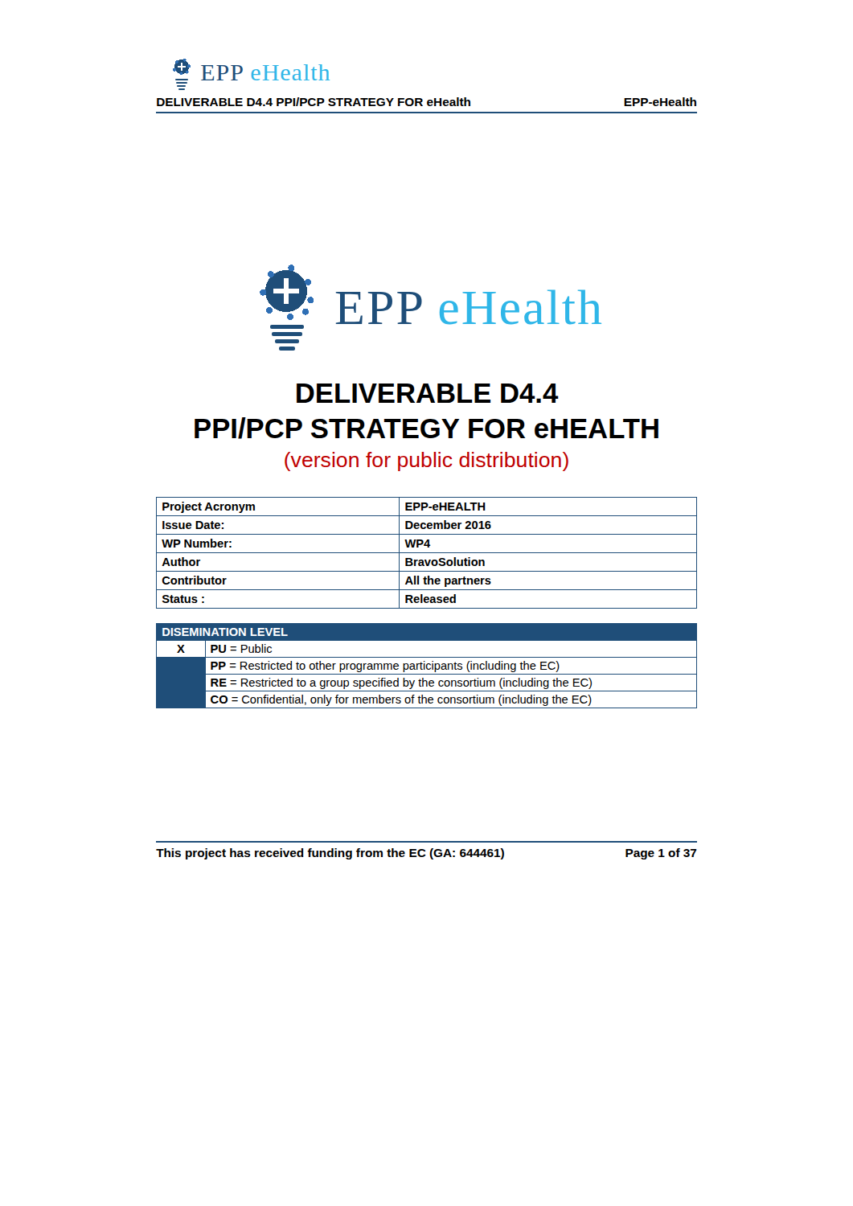EPP eHealth
DELIVERABLE D4.4 PPI/PCP STRATEGY FOR eHealth EPP-eHealth
EPP eHealth
DELIVERABLE D4.4
PPI/PCP STRATEGY FOR eHEALTH
(version for public distribution)
| Project Acronym | EPP-eHEALTH |
| Issue Date: | December 2016 |
| WP Number: | WP4 |
| Author | BravoSolution |
| Contributor | All the partners |
| Status : | Released |
| DISEMINATION LEVEL |
| X | PU = Public |
| | PP = Restricted to other programme participants (including the EC) |
| | RE = Restricted to a group specified by the consortium (including the EC) |
| | CO = Confidential, only for members of the consortium (including the EC) |
This project has received funding from the EC (GA: 644461) Page 1 of 37